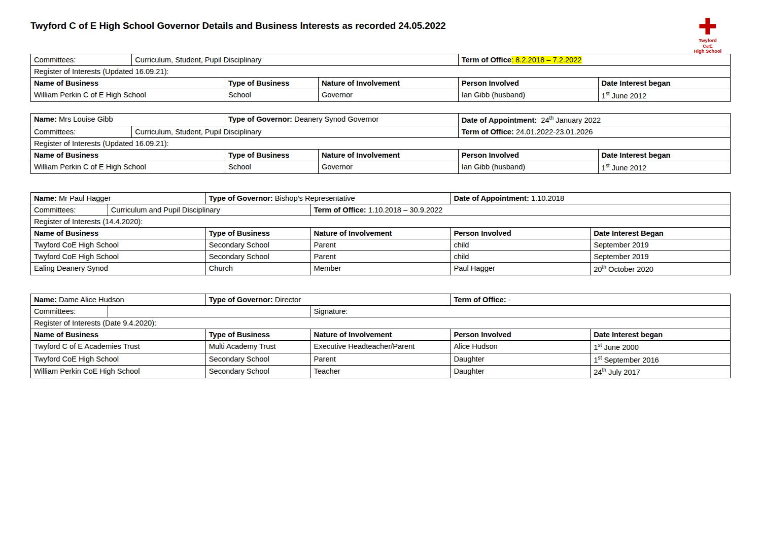✚
Twyford
Cof E
High School
Twyford C of E High School Governor Details and Business Interests as recorded 24.05.2022
| Committees: | Curriculum, Student, Pupil Disciplinary | Term of Office : 8.2.2018 – 7.2.2022 |
| Register of Interests (Updated 16.09.21): |
| Name of Business | Type of Business | Nature of Involvement | Person Involved | Date Interest began |
| William Perkin C of E High School | School | Governor | Ian Gibb (husband) | 1 st June 2012 |
| Name: Mrs Louise Gibb | Type of Governor: Deanery Synod Governor | Date of Appointment: 24 th January 2022 |
| Committees: | Curriculum, Student, Pupil Disciplinary | Term of Office: 24.01.2022-23.01.2026 |
| Register of Interests (Updated 16.09.21): |
| Name of Business | Type of Business | Nature of Involvement | Person Involved | Date Interest began |
| William Perkin C of E High School | School | Governor | Ian Gibb (husband) | 1 st June 2012 |
| Name: Mr Paul Hagger | Type of Governor: Bishop’s Representative | Date of Appointment: 1.10.2018 |
| Committees: | Curriculum and Pupil Disciplinary | Term of Office: 1.10.2018 – 30.9.2022 |
| Register of Interests (14.4.2020): |
| Name of Business | Type of Business | Nature of Involvement | Person Involved | Date Interest Began |
| Twyford CoE High School | Secondary School | Parent | child | September 2019 |
| Twyford CoE High School | Secondary School | Parent | child | September 2019 |
| Ealing Deanery Synod | Church | Member | Paul Hagger | 20 th October 2020 |
| Name: Dame Alice Hudson | Type of Governor: Director | Term of Office: - |
| Committees: | | Signature: |
| Register of Interests (Date 9.4.2020): |
| Name of Business | Type of Business | Nature of Involvement | Person Involved | Date Interest began |
| Twyford C of E Academies Trust | Multi Academy Trust | Executive Headteacher/Parent | Alice Hudson | 1 st June 2000 |
| Twyford CoE High School | Secondary School | Parent | Daughter | 1 st September 2016 |
| William Perkin CoE High School | Secondary School | Teacher | Daughter | 24 th July 2017 |